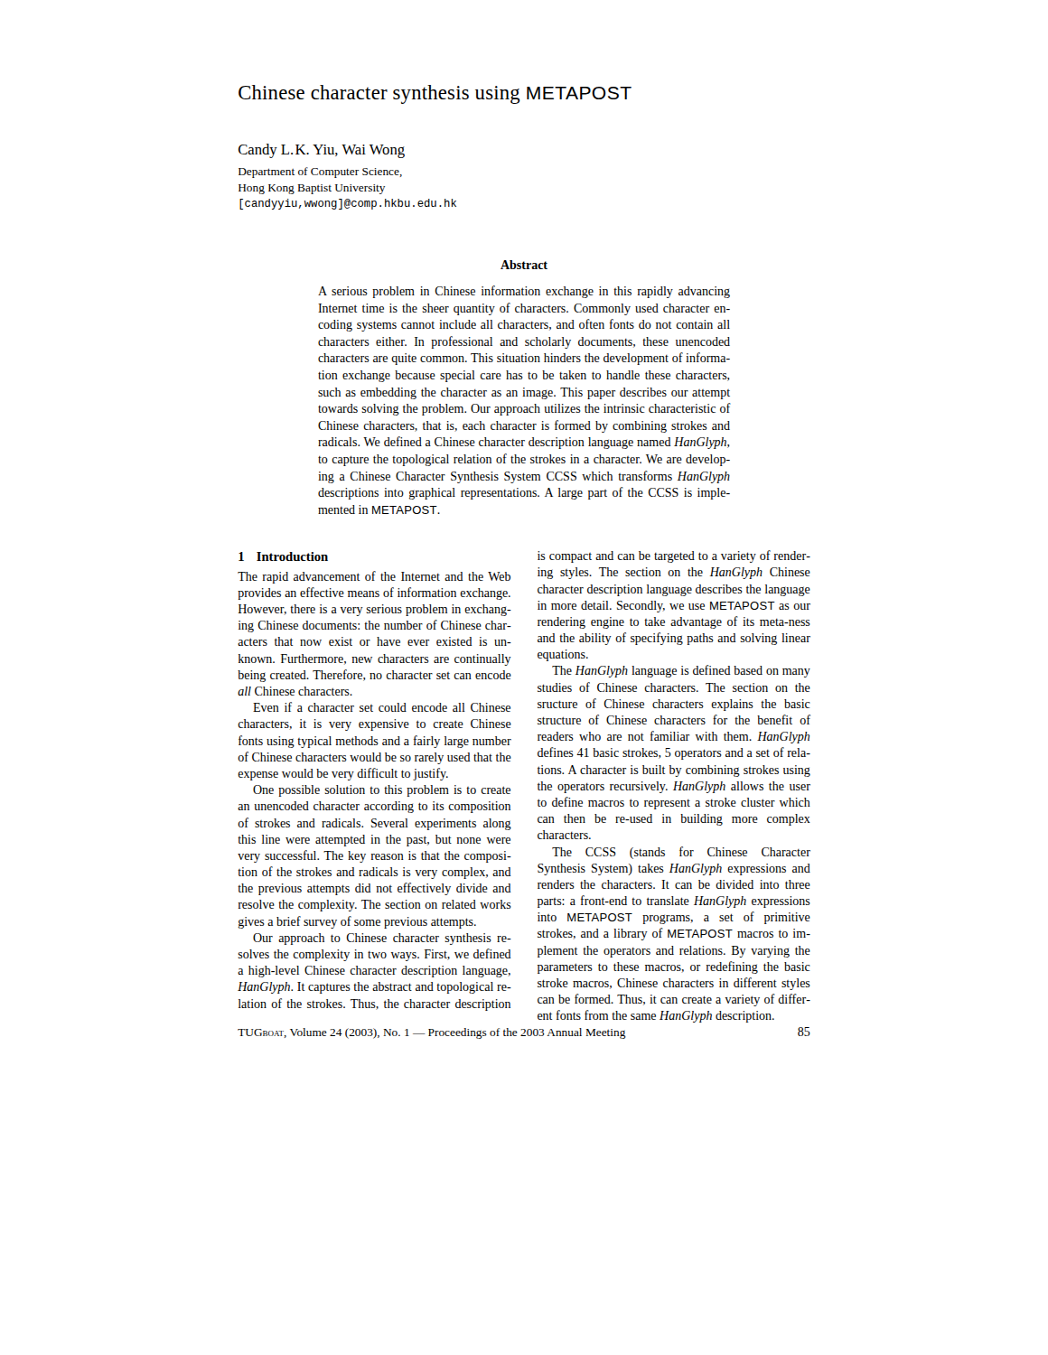Chinese character synthesis using METAPOST
Candy L. K. Yiu, Wai Wong
Department of Computer Science,
Hong Kong Baptist University
[candyyiu,wwong]@comp.hkbu.edu.hk
Abstract
A serious problem in Chinese information exchange in this rapidly advancing Internet time is the sheer quantity of characters. Commonly used character encoding systems cannot include all characters, and often fonts do not contain all characters either. In professional and scholarly documents, these unencoded characters are quite common. This situation hinders the development of information exchange because special care has to be taken to handle these characters, such as embedding the character as an image. This paper describes our attempt towards solving the problem. Our approach utilizes the intrinsic characteristic of Chinese characters, that is, each character is formed by combining strokes and radicals. We defined a Chinese character description language named HanGlyph, to capture the topological relation of the strokes in a character. We are developing a Chinese Character Synthesis System CCSS which transforms HanGlyph descriptions into graphical representations. A large part of the CCSS is implemented in METAPOST.
1 Introduction
The rapid advancement of the Internet and the Web provides an effective means of information exchange. However, there is a very serious problem in exchanging Chinese documents: the number of Chinese characters that now exist or have ever existed is unknown. Furthermore, new characters are continually being created. Therefore, no character set can encode all Chinese characters.
Even if a character set could encode all Chinese characters, it is very expensive to create Chinese fonts using typical methods and a fairly large number of Chinese characters would be so rarely used that the expense would be very difficult to justify.
One possible solution to this problem is to create an unencoded character according to its composition of strokes and radicals. Several experiments along this line were attempted in the past, but none were very successful. The key reason is that the composition of the strokes and radicals is very complex, and the previous attempts did not effectively divide and resolve the complexity. The section on related works gives a brief survey of some previous attempts.
Our approach to Chinese character synthesis resolves the complexity in two ways. First, we defined a high-level Chinese character description language, HanGlyph. It captures the abstract and topological relation of the strokes. Thus, the character description is compact and can be targeted to a variety of rendering styles. The section on the HanGlyph Chinese character description language describes the language in more detail. Secondly, we use METAPOST as our rendering engine to take advantage of its meta-ness and the ability of specifying paths and solving linear equations.
The HanGlyph language is defined based on many studies of Chinese characters. The section on the sructure of Chinese characters explains the basic structure of Chinese characters for the benefit of readers who are not familiar with them. HanGlyph defines 41 basic strokes, 5 operators and a set of relations. A character is built by combining strokes using the operators recursively. HanGlyph allows the user to define macros to represent a stroke cluster which can then be re-used in building more complex characters.
The CCSS (stands for Chinese Character Synthesis System) takes HanGlyph expressions and renders the characters. It can be divided into three parts: a front-end to translate HanGlyph expressions into METAPOST programs, a set of primitive strokes, and a library of METAPOST macros to implement the operators and relations. By varying the parameters to these macros, or redefining the basic stroke macros, Chinese characters in different styles can be formed. Thus, it can create a variety of different fonts from the same HanGlyph description.
TUGboat, Volume 24 (2003), No. 1 — Proceedings of the 2003 Annual Meeting
85